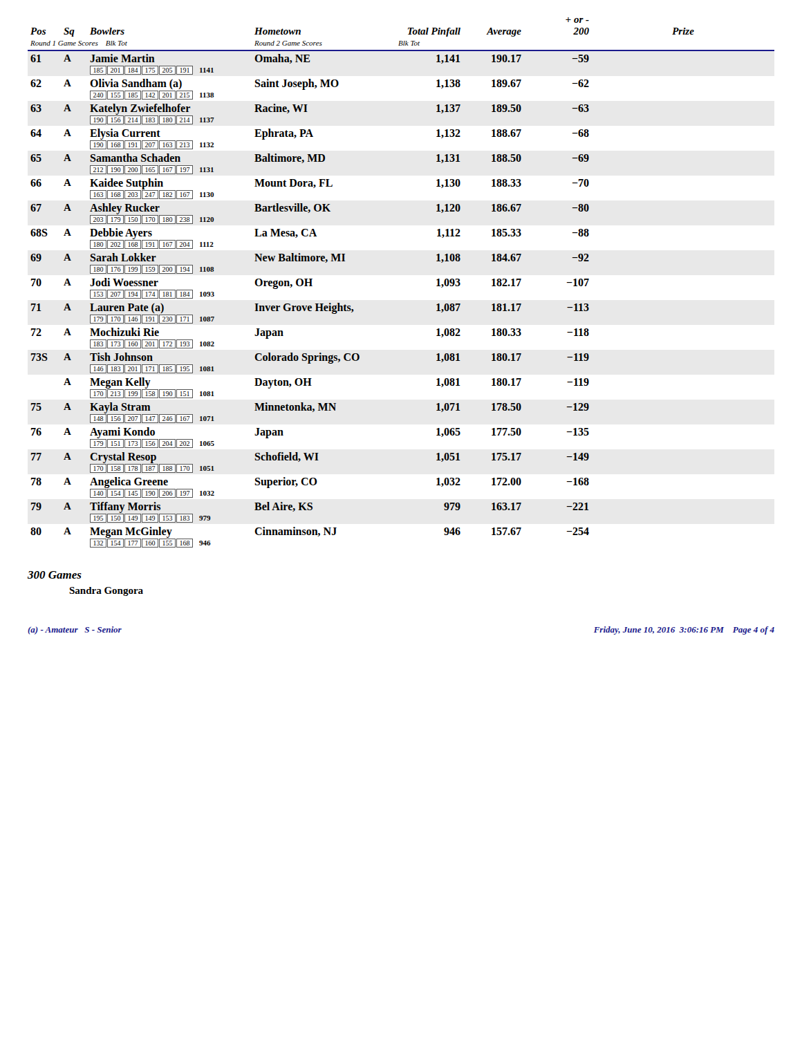| Pos | Sq | Bowlers | Hometown | Total Pinfall | Average | + or - 200 | Prize |
| --- | --- | --- | --- | --- | --- | --- | --- |
| Round 1 Game Scores Blk Tot | Round 2 Game Scores | Blk Tot | | | |
| 61 | A | Jamie Martin 185 201 184 175 205 191 1141 | Omaha, NE | 1,141 | 190.17 | −59 | |
| 62 | A | Olivia Sandham (a) 240 155 185 142 201 215 1138 | Saint Joseph, MO | 1,138 | 189.67 | −62 | |
| 63 | A | Katelyn Zwiefelhofer 190 156 214 183 180 214 1137 | Racine, WI | 1,137 | 189.50 | −63 | |
| 64 | A | Elysia Current 190 168 191 207 163 213 1132 | Ephrata, PA | 1,132 | 188.67 | −68 | |
| 65 | A | Samantha Schaden 212 190 200 165 167 197 1131 | Baltimore, MD | 1,131 | 188.50 | −69 | |
| 66 | A | Kaidee Sutphin 163 168 203 247 182 167 1130 | Mount Dora, FL | 1,130 | 188.33 | −70 | |
| 67 | A | Ashley Rucker 203 179 150 170 180 238 1120 | Bartlesville, OK | 1,120 | 186.67 | −80 | |
| 68S | A | Debbie Ayers 180 202 168 191 167 204 1112 | La Mesa, CA | 1,112 | 185.33 | −88 | |
| 69 | A | Sarah Lokker 180 176 199 159 200 194 1108 | New Baltimore, MI | 1,108 | 184.67 | −92 | |
| 70 | A | Jodi Woessner 153 207 194 174 181 184 1093 | Oregon, OH | 1,093 | 182.17 | −107 | |
| 71 | A | Lauren Pate (a) 179 170 146 191 230 171 1087 | Inver Grove Heights, | 1,087 | 181.17 | −113 | |
| 72 | A | Mochizuki Rie 183 173 160 201 172 193 1082 | Japan | 1,082 | 180.33 | −118 | |
| 73S | A | Tish Johnson 146 183 201 171 185 195 1081 | Colorado Springs, CO | 1,081 | 180.17 | −119 | |
| | A | Megan Kelly 170 213 199 158 190 151 1081 | Dayton, OH | 1,081 | 180.17 | −119 | |
| 75 | A | Kayla Stram 148 156 207 147 246 167 1071 | Minnetonka, MN | 1,071 | 178.50 | −129 | |
| 76 | A | Ayami Kondo 179 151 173 156 204 202 1065 | Japan | 1,065 | 177.50 | −135 | |
| 77 | A | Crystal Resop 170 158 178 187 188 170 1051 | Schofield, WI | 1,051 | 175.17 | −149 | |
| 78 | A | Angelica Greene 140 154 145 190 206 197 1032 | Superior, CO | 1,032 | 172.00 | −168 | |
| 79 | A | Tiffany Morris 195 150 149 149 153 183 979 | Bel Aire, KS | 979 | 163.17 | −221 | |
| 80 | A | Megan McGinley 132 154 177 160 155 168 946 | Cinnaminson, NJ | 946 | 157.67 | −254 | |
300 Games
Sandra Gongora
(a) - Amateur S - Senior
Friday, June 10, 2016 3:06:16 PM Page 4 of 4